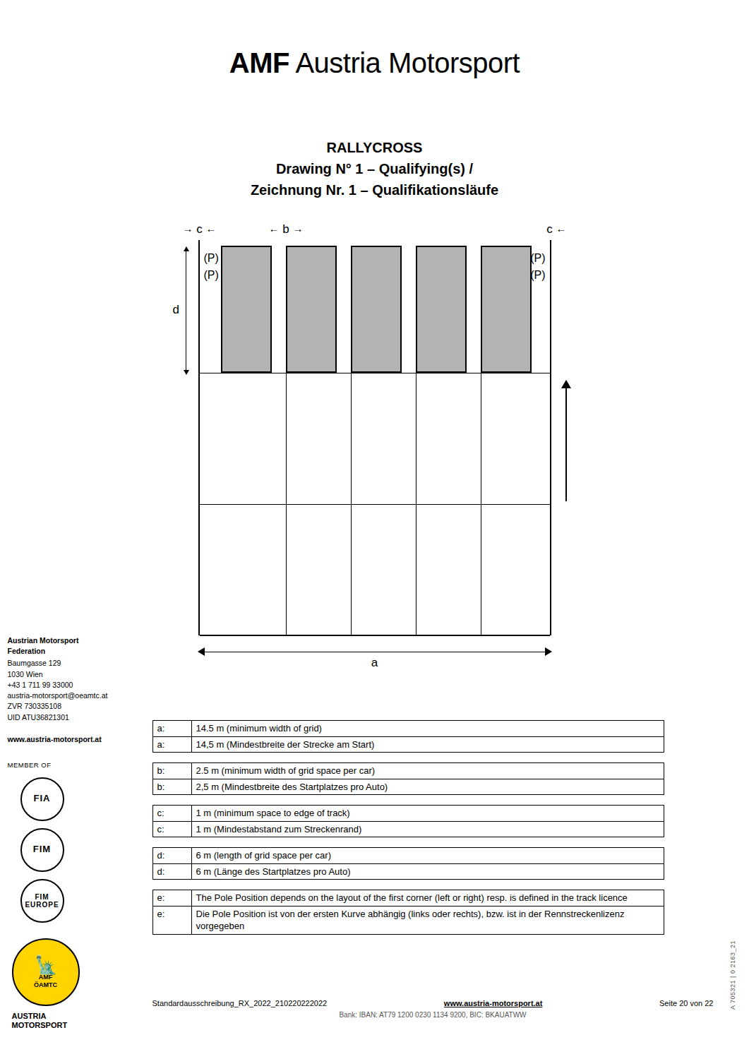AMF Austria Motorsport
RALLYCROSS
Drawing N° 1 – Qualifying(s) /
Zeichnung Nr. 1 – Qualifikationsläufe
→ c ← ← b → c ←
d
(P)
(P)
(P)
(P)
a
Austrian Motorsport
Federation
Baumgasse 129
1030 Wien
+43 1 711 99 33000
austria-motorsport@oeamtc.at
ZVR 730335108
UID ATU36821301
www.austria-motorsport.at
MEMBER OF
FIA
FIM
FIM EUROPE
🗽
AMF
ÖAMTC
AUSTRIA
MOTORSPORT
| a: | 14.5 m (minimum width of grid) |
| a: | 14,5 m (Mindestbreite der Strecke am Start) |
| b: | 2.5 m (minimum width of grid space per car) |
| b: | 2,5 m (Mindestbreite des Startplatzes pro Auto) |
| c: | 1 m (minimum space to edge of track) |
| c: | 1 m (Mindestabstand zum Streckenrand) |
| d: | 6 m (length of grid space per car) |
| d: | 6 m (Länge des Startplatzes pro Auto) |
| e: | The Pole Position depends on the layout of the first corner (left or right) resp. is defined in the track licence |
| e: | Die Pole Position ist von der ersten Kurve abhängig (links oder rechts), bzw. ist in der Rennstreckenlizenz vorgegeben |
Standardausschreibung_RX_2022_210220222022 www.austria-motorsport.at Seite 20 von 22
Bank: IBAN: AT79 1200 0230 1134 9200, BIC: BKAUATWW
A 705321 | 0 2163_21